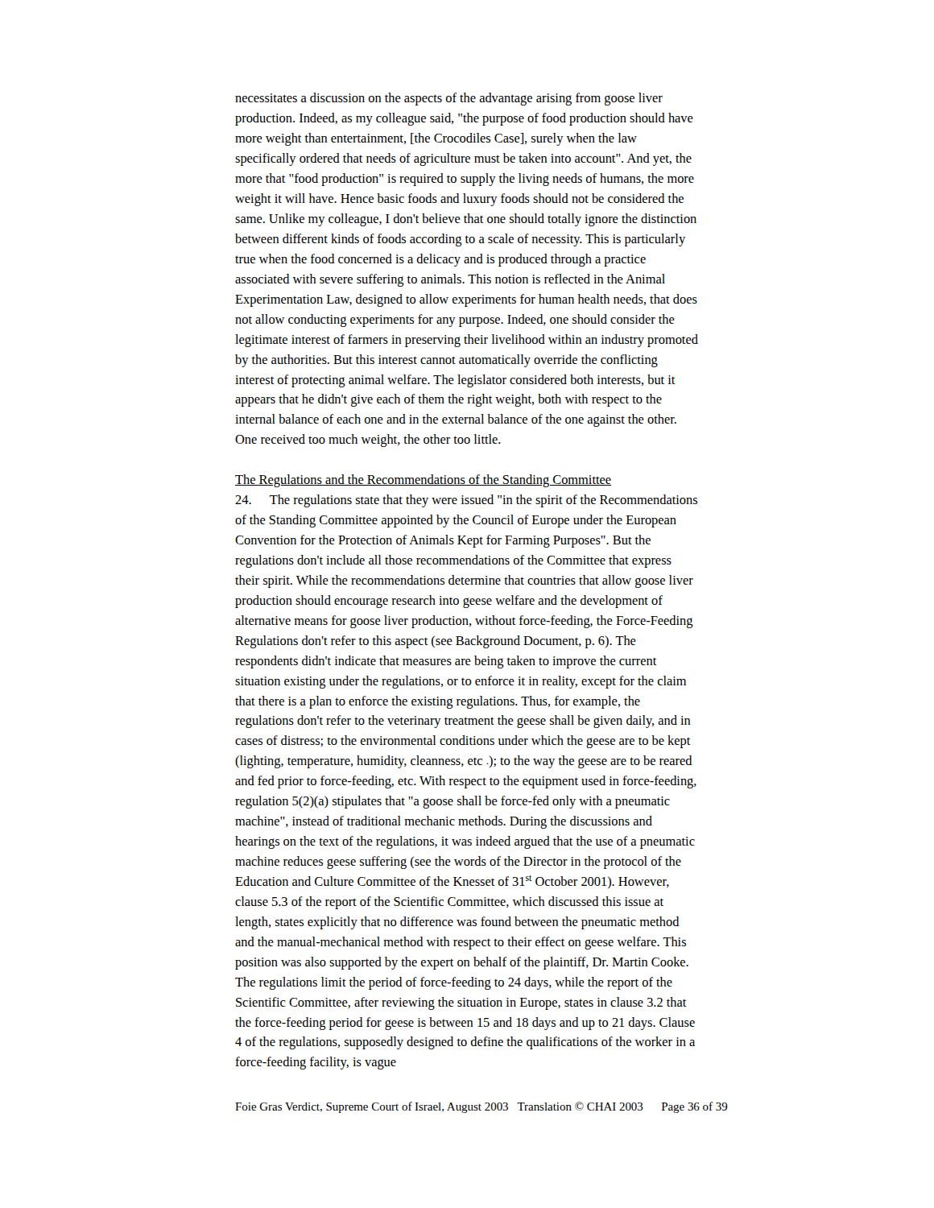necessitates a discussion on the aspects of the advantage arising from goose liver production. Indeed, as my colleague said, "the purpose of food production should have more weight than entertainment, [the Crocodiles Case], surely when the law specifically ordered that needs of agriculture must be taken into account". And yet, the more that "food production" is required to supply the living needs of humans, the more weight it will have. Hence basic foods and luxury foods should not be considered the same. Unlike my colleague, I don't believe that one should totally ignore the distinction between different kinds of foods according to a scale of necessity. This is particularly true when the food concerned is a delicacy and is produced through a practice associated with severe suffering to animals. This notion is reflected in the Animal Experimentation Law, designed to allow experiments for human health needs, that does not allow conducting experiments for any purpose. Indeed, one should consider the legitimate interest of farmers in preserving their livelihood within an industry promoted by the authorities. But this interest cannot automatically override the conflicting interest of protecting animal welfare. The legislator considered both interests, but it appears that he didn't give each of them the right weight, both with respect to the internal balance of each one and in the external balance of the one against the other. One received too much weight, the other too little.
The Regulations and the Recommendations of the Standing Committee
24. The regulations state that they were issued "in the spirit of the Recommendations of the Standing Committee appointed by the Council of Europe under the European Convention for the Protection of Animals Kept for Farming Purposes". But the regulations don't include all those recommendations of the Committee that express their spirit. While the recommendations determine that countries that allow goose liver production should encourage research into geese welfare and the development of alternative means for goose liver production, without force-feeding, the Force-Feeding Regulations don't refer to this aspect (see Background Document, p. 6). The respondents didn't indicate that measures are being taken to improve the current situation existing under the regulations, or to enforce it in reality, except for the claim that there is a plan to enforce the existing regulations. Thus, for example, the regulations don't refer to the veterinary treatment the geese shall be given daily, and in cases of distress; to the environmental conditions under which the geese are to be kept (lighting, temperature, humidity, cleanness, etc .); to the way the geese are to be reared and fed prior to force-feeding, etc. With respect to the equipment used in force-feeding, regulation 5(2)(a) stipulates that "a goose shall be force-fed only with a pneumatic machine", instead of traditional mechanic methods. During the discussions and hearings on the text of the regulations, it was indeed argued that the use of a pneumatic machine reduces geese suffering (see the words of the Director in the protocol of the Education and Culture Committee of the Knesset of 31st October 2001). However, clause 5.3 of the report of the Scientific Committee, which discussed this issue at length, states explicitly that no difference was found between the pneumatic method and the manual-mechanical method with respect to their effect on geese welfare. This position was also supported by the expert on behalf of the plaintiff, Dr. Martin Cooke. The regulations limit the period of force-feeding to 24 days, while the report of the Scientific Committee, after reviewing the situation in Europe, states in clause 3.2 that the force-feeding period for geese is between 15 and 18 days and up to 21 days. Clause 4 of the regulations, supposedly designed to define the qualifications of the worker in a force-feeding facility, is vague
Foie Gras Verdict, Supreme Court of Israel, August 2003 Translation © CHAI 2003 Page 36 of 39